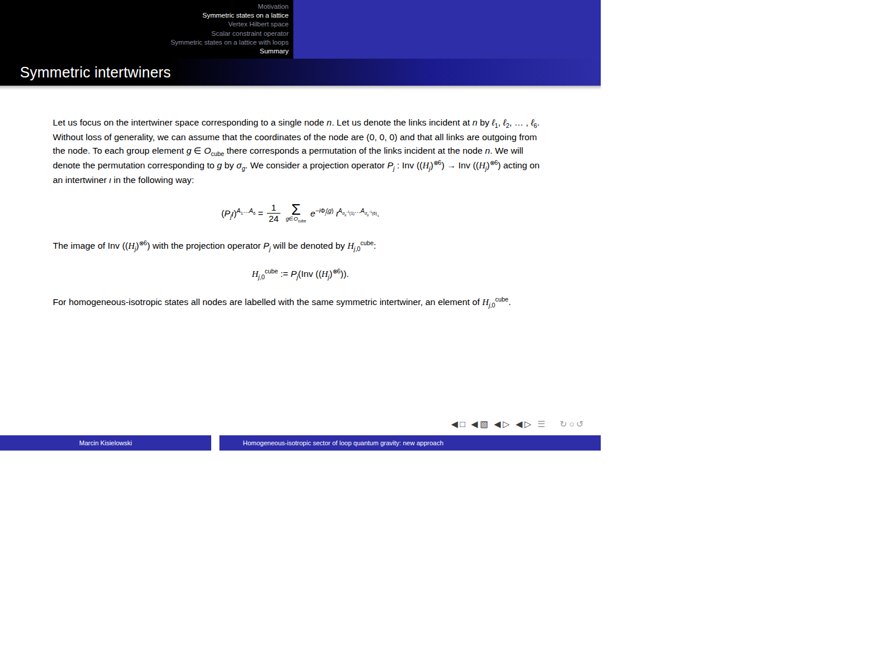Motivation
Symmetric states on a lattice
Vertex Hilbert space
Scalar constraint operator
Symmetric states on a lattice with loops
Summary
Symmetric intertwiners
Let us focus on the intertwiner space corresponding to a single node n. Let us denote the links incident at n by ℓ1, ℓ2, … , ℓ6. Without loss of generality, we can assume that the coordinates of the node are (0, 0, 0) and that all links are outgoing from the node. To each group element g ∈ Ocube there corresponds a permutation of the links incident at the node n. We will denote the permutation corresponding to g by σg. We consider a projection operator Pj : Inv ((Hj)⊗6) → Inv ((Hj)⊗6) acting on an intertwiner ι in the following way:
(Pjι)A1…A6 = 124 Σg∈Ocube e−i Φj(g) ιAσg−1(1)…Aσg−1(6).
The image of Inv ((Hj)⊗6) with the projection operator Pj will be denoted by Hj,0cube:
Hj,0cube := Pj(Inv ((Hj)⊗6)).
For homogeneous-isotropic states all nodes are labelled with the same symmetric intertwiner, an element of Hj,0cube.
◀□ ◀▧ ◀▷ ◀▷ ☰ ↻○↺
Marcin Kisielowski
Homogeneous-isotropic sector of loop quantum gravity: new approach